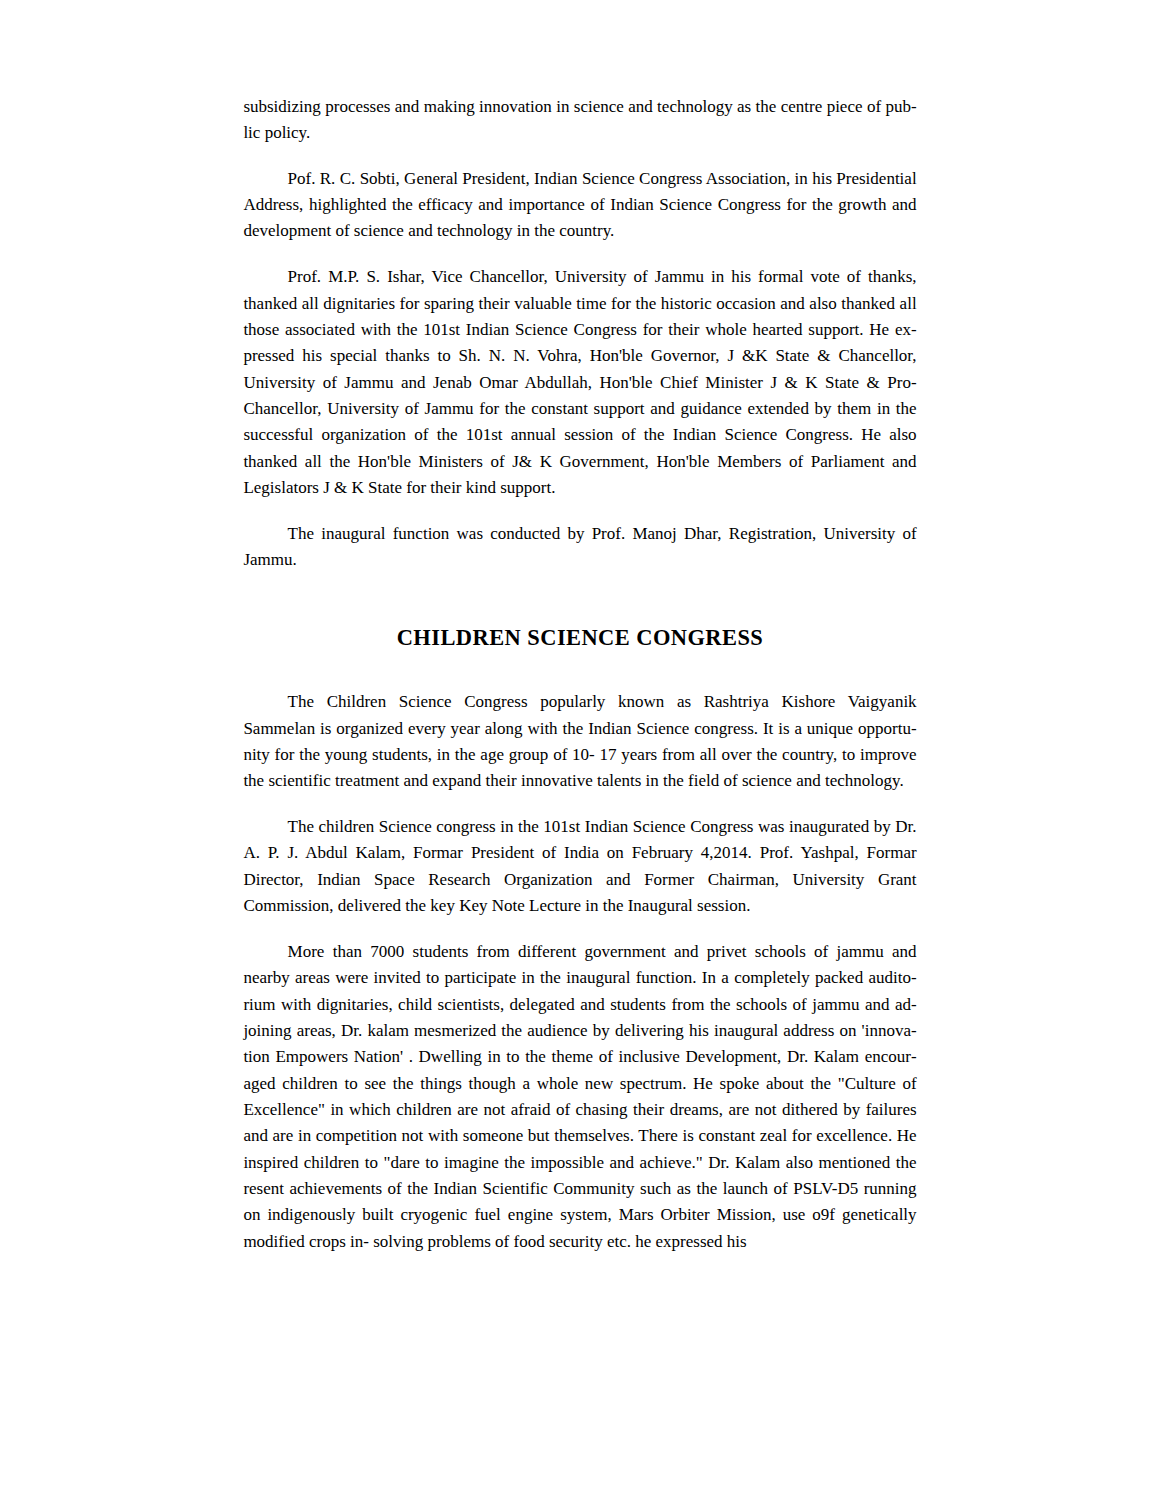subsidizing processes and making innovation in science and technology as the centre piece of public policy.
Pof. R. C. Sobti, General President, Indian Science Congress Association, in his Presidential Address, highlighted the efficacy and importance of Indian Science Congress for the growth and development of science and technology in the country.
Prof. M.P. S. Ishar, Vice Chancellor, University of Jammu in his formal vote of thanks, thanked all dignitaries for sparing their valuable time for the historic occasion and also thanked all those associated with the 101st Indian Science Congress for their whole hearted support. He expressed his special thanks to Sh. N. N. Vohra, Hon'ble Governor, J &K State & Chancellor, University of Jammu and Jenab Omar Abdullah, Hon'ble Chief Minister J & K State & Pro-Chancellor, University of Jammu for the constant support and guidance extended by them in the successful organization of the 101st annual session of the Indian Science Congress. He also thanked all the Hon'ble Ministers of J& K Government, Hon'ble Members of Parliament and Legislators J & K State for their kind support.
The inaugural function was conducted by Prof. Manoj Dhar, Registration, University of Jammu.
CHILDREN SCIENCE CONGRESS
The Children Science Congress popularly known as Rashtriya Kishore Vaigyanik Sammelan is organized every year along with the Indian Science congress. It is a unique opportunity for the young students, in the age group of 10- 17 years from all over the country, to improve the scientific treatment and expand their innovative talents in the field of science and technology.
The children Science congress in the 101st Indian Science Congress was inaugurated by Dr. A. P. J. Abdul Kalam, Formar President of India on February 4,2014. Prof. Yashpal, Formar Director, Indian Space Research Organization and Former Chairman, University Grant Commission, delivered the key Key Note Lecture in the Inaugural session.
More than 7000 students from different government and privet schools of jammu and nearby areas were invited to participate in the inaugural function. In a completely packed auditorium with dignitaries, child scientists, delegated and students from the schools of jammu and adjoining areas, Dr. kalam mesmerized the audience by delivering his inaugural address on 'innovation Empowers Nation' . Dwelling in to the theme of inclusive Development, Dr. Kalam encouraged children to see the things though a whole new spectrum. He spoke about the "Culture of Excellence" in which children are not afraid of chasing their dreams, are not dithered by failures and are in competition not with someone but themselves. There is constant zeal for excellence. He inspired children to "dare to imagine the impossible and achieve." Dr. Kalam also mentioned the resent achievements of the Indian Scientific Community such as the launch of PSLV-D5 running on indigenously built cryogenic fuel engine system, Mars Orbiter Mission, use o9f genetically modified crops in- solving problems of food security etc. he expressed his